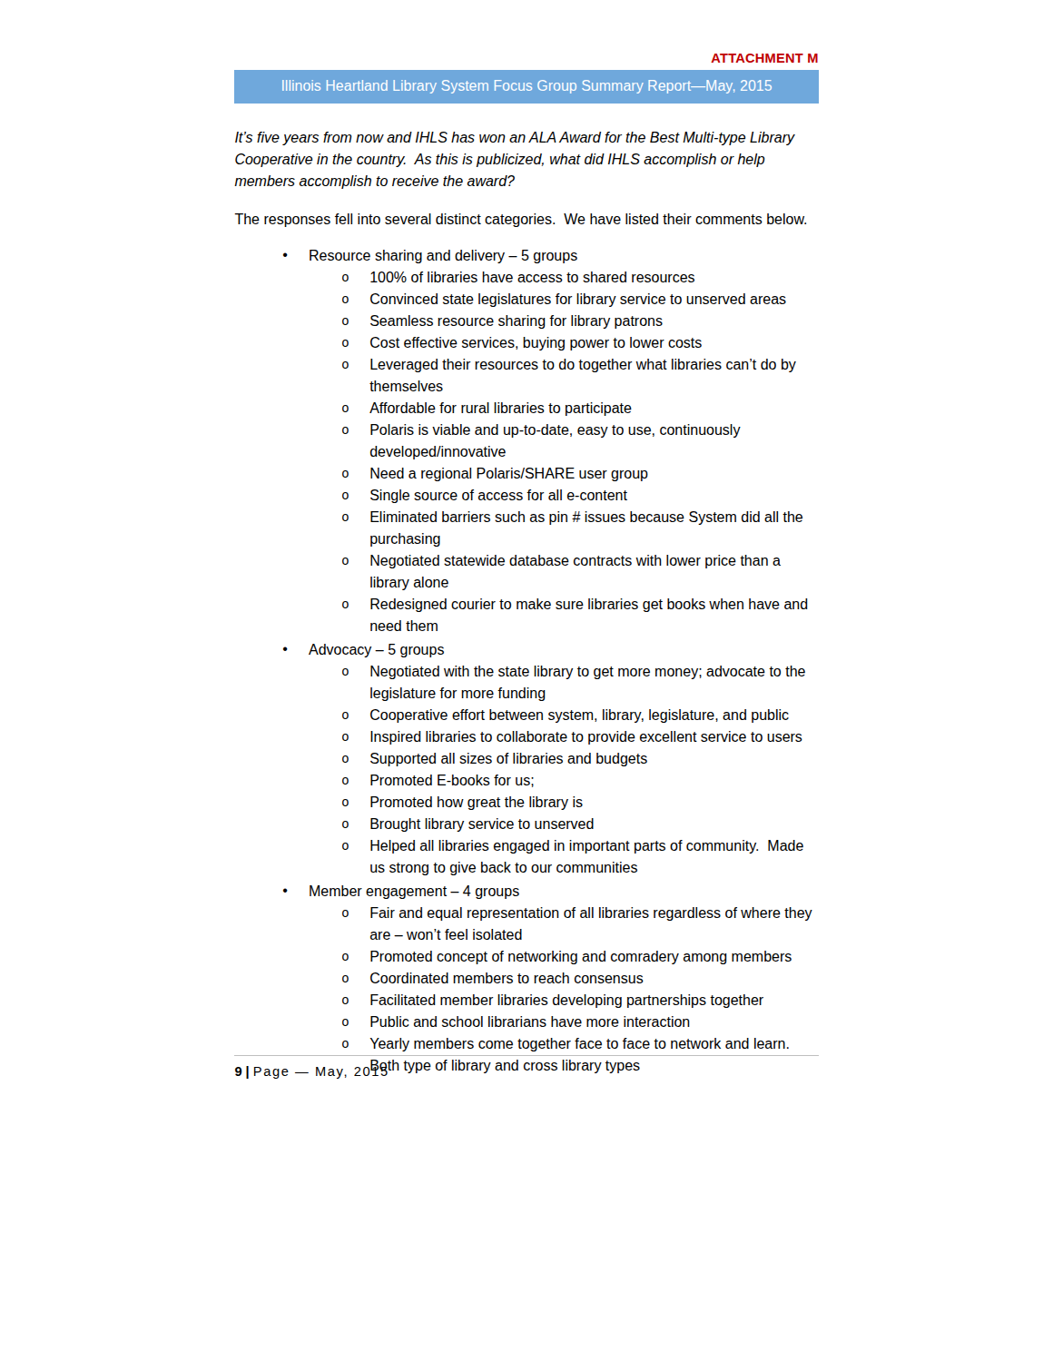ATTACHMENT M
Illinois Heartland Library System Focus Group Summary Report—May, 2015
It’s five years from now and IHLS has won an ALA Award for the Best Multi-type Library Cooperative in the country. As this is publicized, what did IHLS accomplish or help members accomplish to receive the award?
The responses fell into several distinct categories. We have listed their comments below.
Resource sharing and delivery – 5 groups
100% of libraries have access to shared resources
Convinced state legislatures for library service to unserved areas
Seamless resource sharing for library patrons
Cost effective services, buying power to lower costs
Leveraged their resources to do together what libraries can’t do by themselves
Affordable for rural libraries to participate
Polaris is viable and up-to-date, easy to use, continuously developed/innovative
Need a regional Polaris/SHARE user group
Single source of access for all e-content
Eliminated barriers such as pin # issues because System did all the purchasing
Negotiated statewide database contracts with lower price than a library alone
Redesigned courier to make sure libraries get books when have and need them
Advocacy – 5 groups
Negotiated with the state library to get more money; advocate to the legislature for more funding
Cooperative effort between system, library, legislature, and public
Inspired libraries to collaborate to provide excellent service to users
Supported all sizes of libraries and budgets
Promoted E-books for us;
Promoted how great the library is
Brought library service to unserved
Helped all libraries engaged in important parts of community. Made us strong to give back to our communities
Member engagement – 4 groups
Fair and equal representation of all libraries regardless of where they are – won’t feel isolated
Promoted concept of networking and comradery among members
Coordinated members to reach consensus
Facilitated member libraries developing partnerships together
Public and school librarians have more interaction
Yearly members come together face to face to network and learn. Both type of library and cross library types
9 | Page — May, 2015